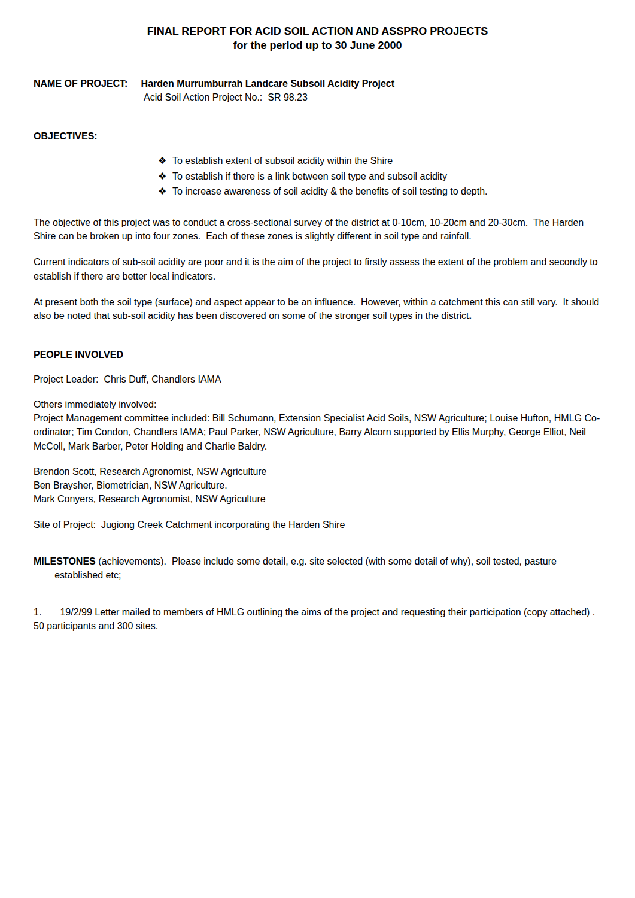FINAL REPORT FOR ACID SOIL ACTION AND ASSPRO PROJECTS
for the period up to 30 June 2000
NAME OF PROJECT: Harden Murrumburrah Landcare Subsoil Acidity Project Acid Soil Action Project No.: SR 98.23
OBJECTIVES:
To establish extent of subsoil acidity within the Shire
To establish if there is a link between soil type and subsoil acidity
To increase awareness of soil acidity & the benefits of soil testing to depth.
The objective of this project was to conduct a cross-sectional survey of the district at 0-10cm, 10-20cm and 20-30cm. The Harden Shire can be broken up into four zones. Each of these zones is slightly different in soil type and rainfall.
Current indicators of sub-soil acidity are poor and it is the aim of the project to firstly assess the extent of the problem and secondly to establish if there are better local indicators.
At present both the soil type (surface) and aspect appear to be an influence. However, within a catchment this can still vary. It should also be noted that sub-soil acidity has been discovered on some of the stronger soil types in the district.
PEOPLE INVOLVED
Project Leader: Chris Duff, Chandlers IAMA
Others immediately involved:
Project Management committee included: Bill Schumann, Extension Specialist Acid Soils, NSW Agriculture; Louise Hufton, HMLG Co-ordinator; Tim Condon, Chandlers IAMA; Paul Parker, NSW Agriculture, Barry Alcorn supported by Ellis Murphy, George Elliot, Neil McColl, Mark Barber, Peter Holding and Charlie Baldry.
Brendon Scott, Research Agronomist, NSW Agriculture
Ben Braysher, Biometrician, NSW Agriculture.
Mark Conyers, Research Agronomist, NSW Agriculture
Site of Project: Jugiong Creek Catchment incorporating the Harden Shire
MILESTONES (achievements). Please include some detail, e.g. site selected (with some detail of why), soil tested, pasture established etc;
1. 19/2/99 Letter mailed to members of HMLG outlining the aims of the project and requesting their participation (copy attached) . 50 participants and 300 sites.